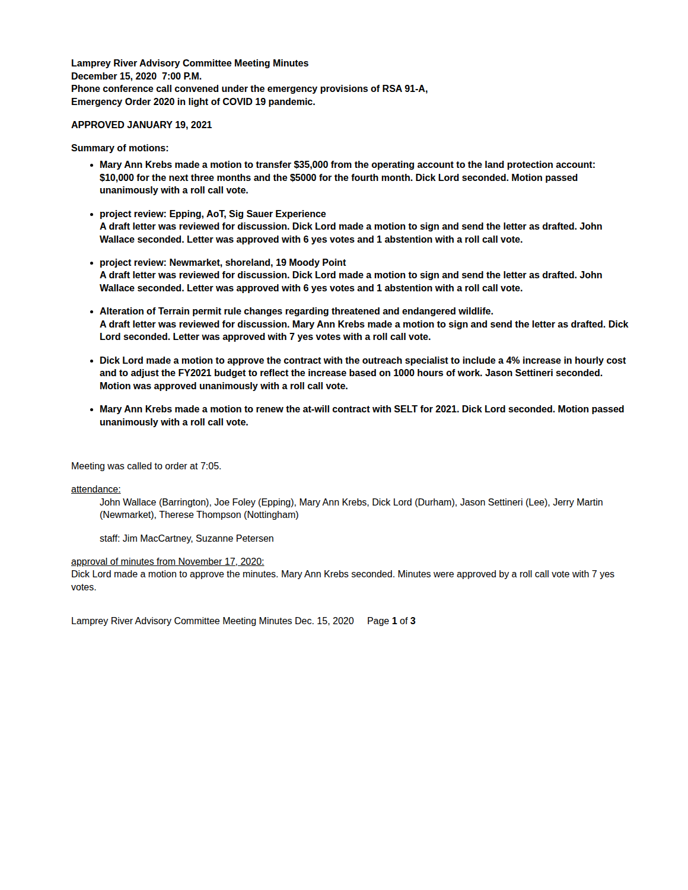Lamprey River Advisory Committee Meeting Minutes
December 15, 2020 7:00 P.M.
Phone conference call convened under the emergency provisions of RSA 91-A,
Emergency Order 2020 in light of COVID 19 pandemic.
APPROVED JANUARY 19, 2021
Summary of motions:
Mary Ann Krebs made a motion to transfer $35,000 from the operating account to the land protection account: $10,000 for the next three months and the $5000 for the fourth month. Dick Lord seconded. Motion passed unanimously with a roll call vote.
project review: Epping, AoT, Sig Sauer Experience
A draft letter was reviewed for discussion. Dick Lord made a motion to sign and send the letter as drafted. John Wallace seconded. Letter was approved with 6 yes votes and 1 abstention with a roll call vote.
project review: Newmarket, shoreland, 19 Moody Point
A draft letter was reviewed for discussion. Dick Lord made a motion to sign and send the letter as drafted. John Wallace seconded. Letter was approved with 6 yes votes and 1 abstention with a roll call vote.
Alteration of Terrain permit rule changes regarding threatened and endangered wildlife.
A draft letter was reviewed for discussion. Mary Ann Krebs made a motion to sign and send the letter as drafted. Dick Lord seconded. Letter was approved with 7 yes votes with a roll call vote.
Dick Lord made a motion to approve the contract with the outreach specialist to include a 4% increase in hourly cost and to adjust the FY2021 budget to reflect the increase based on 1000 hours of work. Jason Settineri seconded. Motion was approved unanimously with a roll call vote.
Mary Ann Krebs made a motion to renew the at-will contract with SELT for 2021. Dick Lord seconded. Motion passed unanimously with a roll call vote.
Meeting was called to order at 7:05.
attendance:
John Wallace (Barrington), Joe Foley (Epping), Mary Ann Krebs, Dick Lord (Durham), Jason Settineri (Lee), Jerry Martin (Newmarket), Therese Thompson (Nottingham)
staff: Jim MacCartney, Suzanne Petersen
approval of minutes from November 17, 2020:
Dick Lord made a motion to approve the minutes. Mary Ann Krebs seconded. Minutes were approved by a roll call vote with 7 yes votes.
Lamprey River Advisory Committee Meeting Minutes Dec. 15, 2020 Page 1 of 3